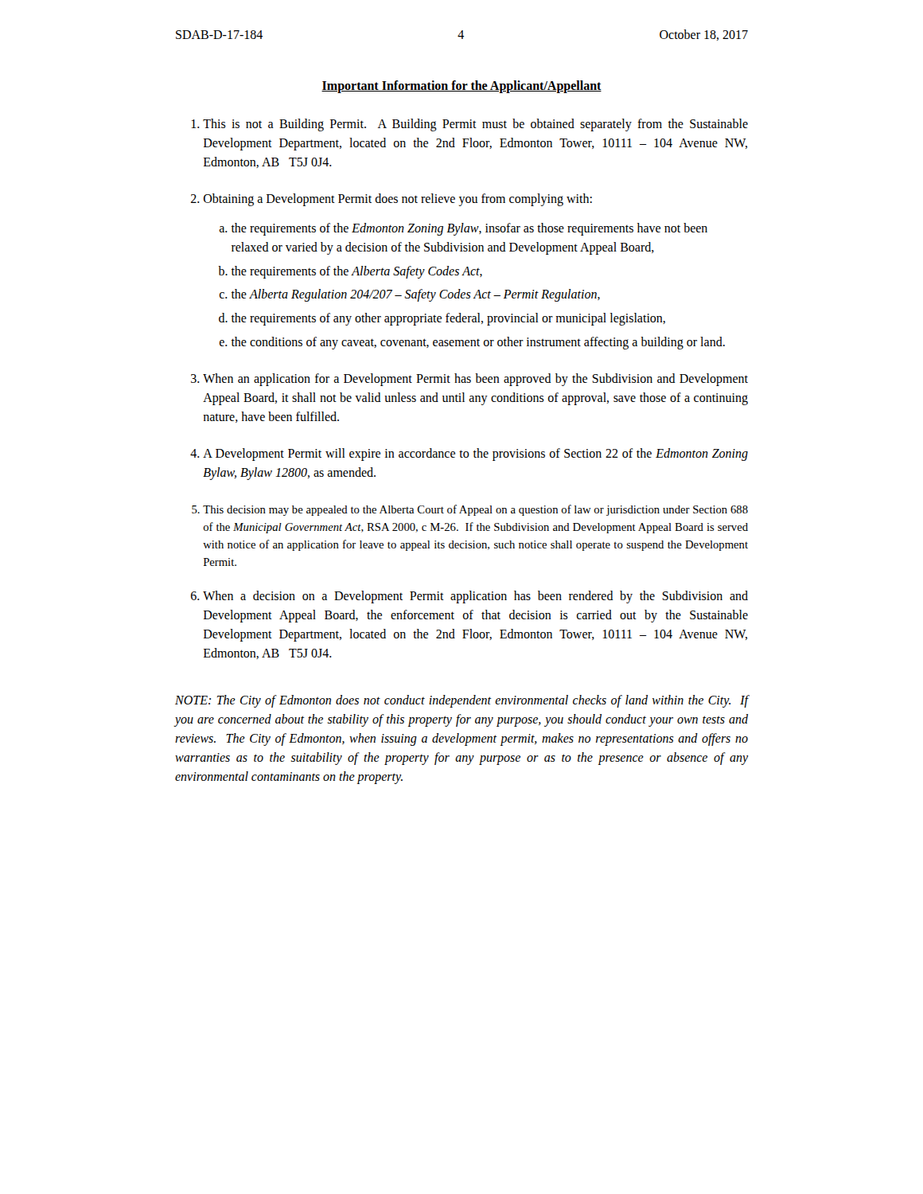SDAB-D-17-184 4 October 18, 2017
Important Information for the Applicant/Appellant
This is not a Building Permit. A Building Permit must be obtained separately from the Sustainable Development Department, located on the 2nd Floor, Edmonton Tower, 10111 – 104 Avenue NW, Edmonton, AB T5J 0J4.
Obtaining a Development Permit does not relieve you from complying with:
the requirements of the Edmonton Zoning Bylaw, insofar as those requirements have not been relaxed or varied by a decision of the Subdivision and Development Appeal Board,
the requirements of the Alberta Safety Codes Act,
the Alberta Regulation 204/207 – Safety Codes Act – Permit Regulation,
the requirements of any other appropriate federal, provincial or municipal legislation,
the conditions of any caveat, covenant, easement or other instrument affecting a building or land.
When an application for a Development Permit has been approved by the Subdivision and Development Appeal Board, it shall not be valid unless and until any conditions of approval, save those of a continuing nature, have been fulfilled.
A Development Permit will expire in accordance to the provisions of Section 22 of the Edmonton Zoning Bylaw, Bylaw 12800, as amended.
This decision may be appealed to the Alberta Court of Appeal on a question of law or jurisdiction under Section 688 of the Municipal Government Act, RSA 2000, c M-26. If the Subdivision and Development Appeal Board is served with notice of an application for leave to appeal its decision, such notice shall operate to suspend the Development Permit.
When a decision on a Development Permit application has been rendered by the Subdivision and Development Appeal Board, the enforcement of that decision is carried out by the Sustainable Development Department, located on the 2nd Floor, Edmonton Tower, 10111 – 104 Avenue NW, Edmonton, AB T5J 0J4.
NOTE: The City of Edmonton does not conduct independent environmental checks of land within the City. If you are concerned about the stability of this property for any purpose, you should conduct your own tests and reviews. The City of Edmonton, when issuing a development permit, makes no representations and offers no warranties as to the suitability of the property for any purpose or as to the presence or absence of any environmental contaminants on the property.